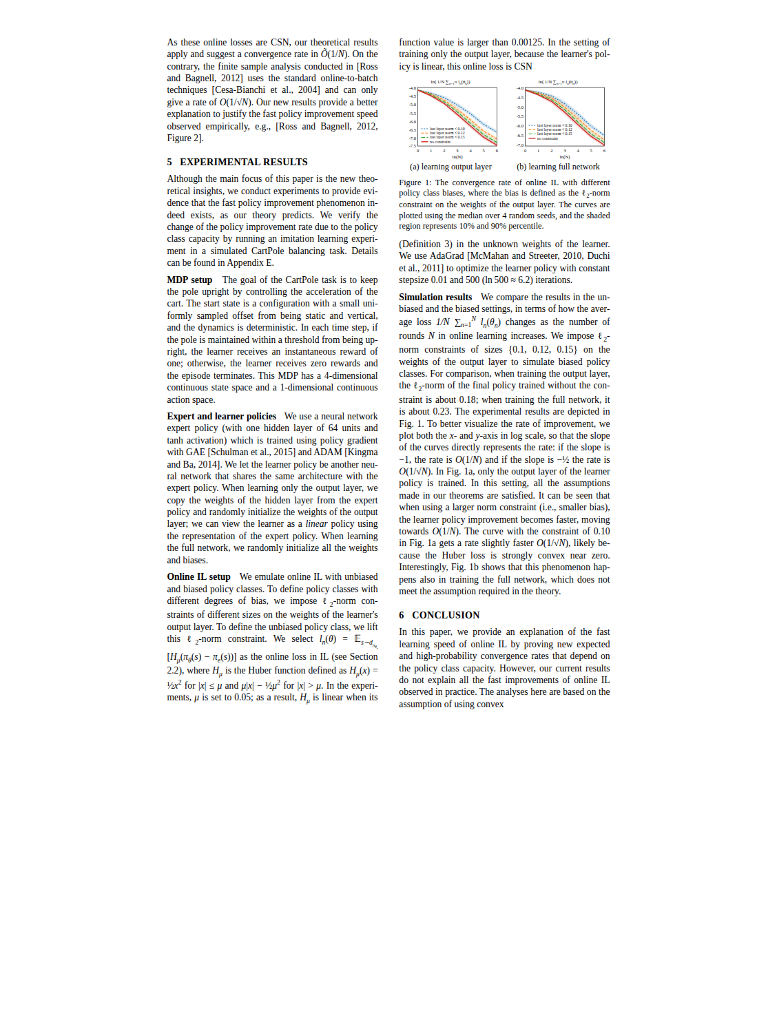As these online losses are CSN, our theoretical results apply and suggest a convergence rate in Õ(1/N). On the contrary, the finite sample analysis conducted in [Ross and Bagnell, 2012] uses the standard online-to-batch techniques [Cesa-Bianchi et al., 2004] and can only give a rate of O(1/√N). Our new results provide a better explanation to justify the fast policy improvement speed observed empirically, e.g., [Ross and Bagnell, 2012, Figure 2].
5 Experimental Results
Although the main focus of this paper is the new theoretical insights, we conduct experiments to provide evidence that the fast policy improvement phenomenon indeed exists, as our theory predicts. We verify the change of the policy improvement rate due to the policy class capacity by running an imitation learning experiment in a simulated CartPole balancing task. Details can be found in Appendix E.
MDP setup The goal of the CartPole task is to keep the pole upright by controlling the acceleration of the cart. The start state is a configuration with a small uniformly sampled offset from being static and vertical, and the dynamics is deterministic. In each time step, if the pole is maintained within a threshold from being upright, the learner receives an instantaneous reward of one; otherwise, the learner receives zero rewards and the episode terminates. This MDP has a 4-dimensional continuous state space and a 1-dimensional continuous action space.
Expert and learner policies We use a neural network expert policy (with one hidden layer of 64 units and tanh activation) which is trained using policy gradient with GAE [Schulman et al., 2015] and ADAM [Kingma and Ba, 2014]. We let the learner policy be another neural network that shares the same architecture with the expert policy. When learning only the output layer, we copy the weights of the hidden layer from the expert policy and randomly initialize the weights of the output layer; we can view the learner as a linear policy using the representation of the expert policy. When learning the full network, we randomly initialize all the weights and biases.
Online IL setup We emulate online IL with unbiased and biased policy classes. To define policy classes with different degrees of bias, we impose ℓ2-norm constraints of different sizes on the weights of the learner's output layer. To define the unbiased policy class, we lift this ℓ2-norm constraint. We select ln(θ) = 𝔼s∼dπθn [Hμ(πθ(s) − πe(s))] as the online loss in IL (see Section 2.2), where Hμ is the Huber function defined as Hμ(x) = ½x2 for |x| ≤ μ and μ|x| − ½μ2 for |x| > μ. In the experiments, μ is set to 0.05; as a result, Hμ is linear when its function value is larger than 0.00125. In the setting of training only the output layer, because the learner's policy is linear, this online loss is CSN
ln( 1/N ∑n=1N ln(θn)) -4.0 -4.5 -5.0 -5.5 -6.0 -6.5 -7.0 -7.5 0 1 2 3 4 5 6 ln(N) last layer norm < 0.10 last layer norm < 0.12 last layer norm < 0.15 no constraint
ln( 1/N ∑n=1N ln(θn)) -4.0 -4.5 -5.0 -5.5 -6.0 -6.5 -7.0 0 1 2 3 4 5 6 ln(N) last layer norm < 0.10 last layer norm < 0.12 last layer norm < 0.15 no constraint
(a) learning output layer
(b) learning full network
Figure 1: The convergence rate of online IL with different policy class biases, where the bias is defined as the ℓ2-norm constraint on the weights of the output layer. The curves are plotted using the median over 4 random seeds, and the shaded region represents 10% and 90% percentile.
(Definition 3) in the unknown weights of the learner. We use AdaGrad [McMahan and Streeter, 2010, Duchi et al., 2011] to optimize the learner policy with constant stepsize 0.01 and 500 (ln 500 ≈ 6.2) iterations.
Simulation results We compare the results in the unbiased and the biased settings, in terms of how the average loss 1/N ∑n=1N ln(θn) changes as the number of rounds N in online learning increases. We impose ℓ2-norm constraints of sizes {0.1, 0.12, 0.15} on the weights of the output layer to simulate biased policy classes. For comparison, when training the output layer, the ℓ2-norm of the final policy trained without the constraint is about 0.18; when training the full network, it is about 0.23. The experimental results are depicted in Fig. 1. To better visualize the rate of improvement, we plot both the x- and y-axis in log scale, so that the slope of the curves directly represents the rate: if the slope is −1, the rate is O(1/N) and if the slope is −½ the rate is O(1/√N). In Fig. 1a, only the output layer of the learner policy is trained. In this setting, all the assumptions made in our theorems are satisfied. It can be seen that when using a larger norm constraint (i.e., smaller bias), the learner policy improvement becomes faster, moving towards O(1/N). The curve with the constraint of 0.10 in Fig. 1a gets a rate slightly faster O(1/√N), likely because the Huber loss is strongly convex near zero. Interestingly, Fig. 1b shows that this phenomenon happens also in training the full network, which does not meet the assumption required in the theory.
6 Conclusion
In this paper, we provide an explanation of the fast learning speed of online IL by proving new expected and high-probability convergence rates that depend on the policy class capacity. However, our current results do not explain all the fast improvements of online IL observed in practice. The analyses here are based on the assumption of using convex